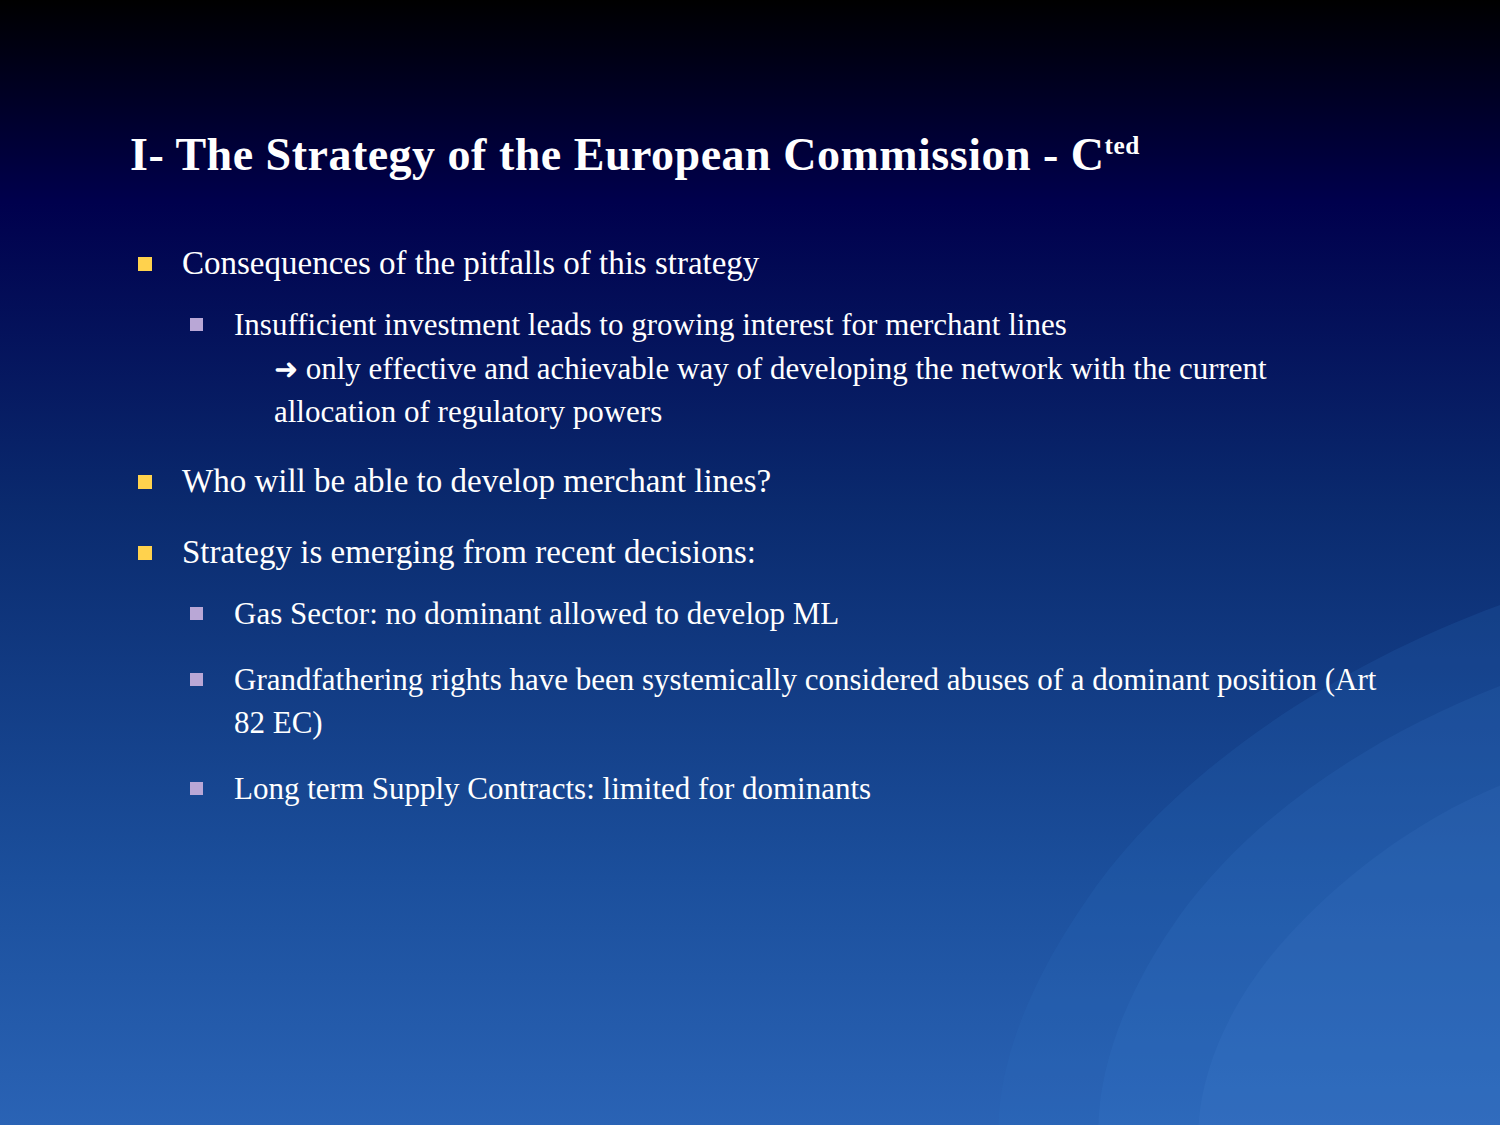I- The Strategy of the European Commission - Cted
Consequences of the pitfalls of this strategy
Insufficient investment leads to growing interest for merchant lines ➜ only effective and achievable way of developing the network with the current allocation of regulatory powers
Who will be able to develop merchant lines?
Strategy is emerging from recent decisions:
Gas Sector: no dominant allowed to develop ML
Grandfathering rights have been systemically considered abuses of a dominant position (Art 82 EC)
Long term Supply Contracts: limited for dominants